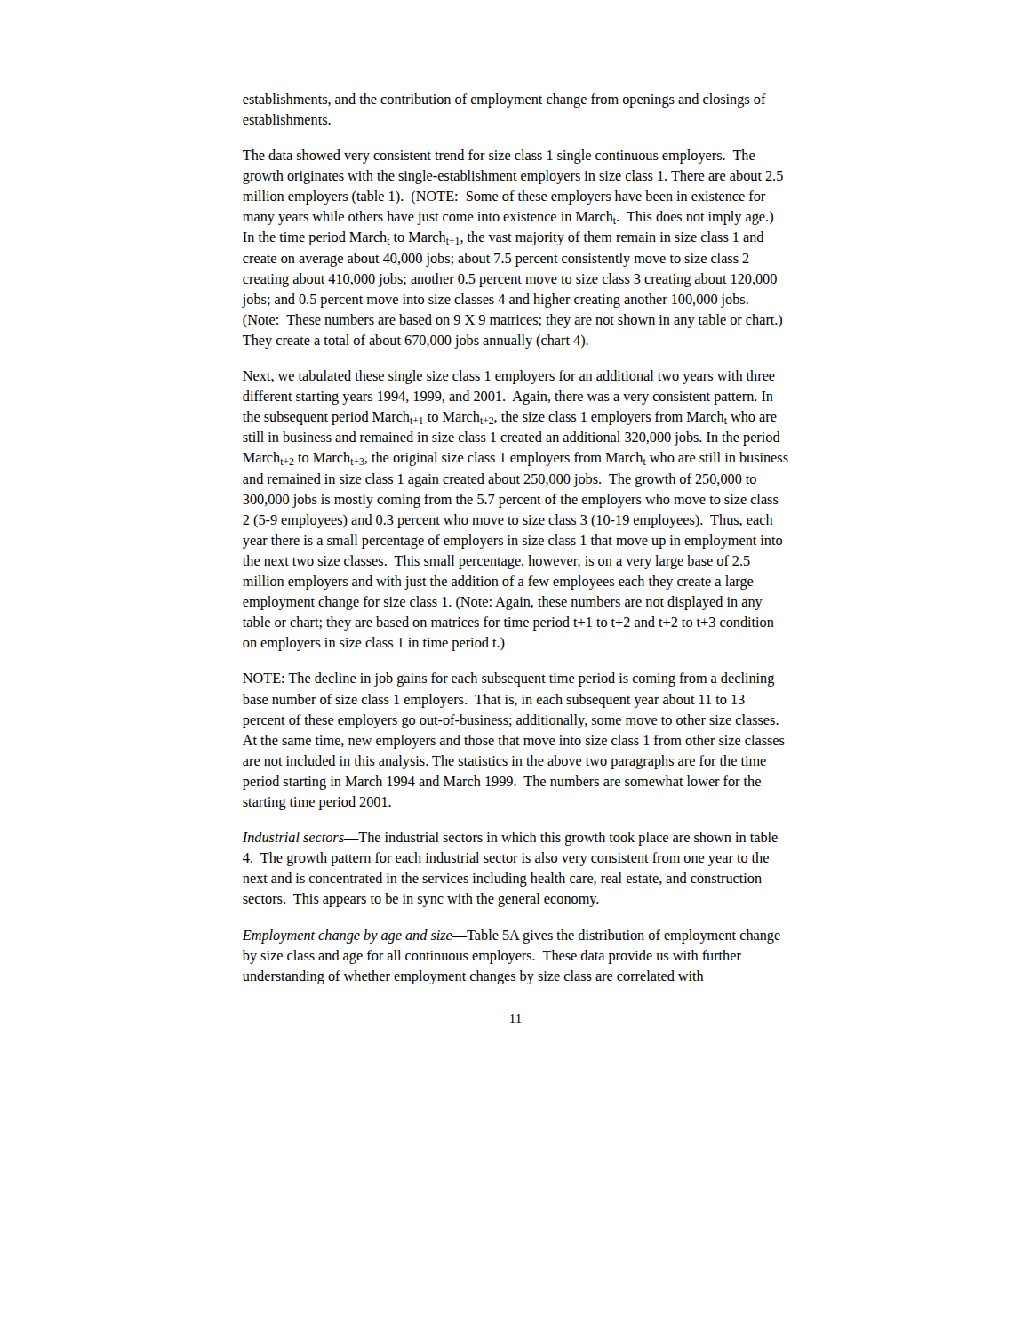establishments, and the contribution of employment change from openings and closings of establishments.
The data showed very consistent trend for size class 1 single continuous employers. The growth originates with the single-establishment employers in size class 1. There are about 2.5 million employers (table 1). (NOTE: Some of these employers have been in existence for many years while others have just come into existence in Marcht. This does not imply age.) In the time period Marcht to Marcht+1, the vast majority of them remain in size class 1 and create on average about 40,000 jobs; about 7.5 percent consistently move to size class 2 creating about 410,000 jobs; another 0.5 percent move to size class 3 creating about 120,000 jobs; and 0.5 percent move into size classes 4 and higher creating another 100,000 jobs. (Note: These numbers are based on 9 X 9 matrices; they are not shown in any table or chart.) They create a total of about 670,000 jobs annually (chart 4).
Next, we tabulated these single size class 1 employers for an additional two years with three different starting years 1994, 1999, and 2001. Again, there was a very consistent pattern. In the subsequent period Marcht+1 to Marcht+2, the size class 1 employers from Marcht who are still in business and remained in size class 1 created an additional 320,000 jobs. In the period Marcht+2 to Marcht+3, the original size class 1 employers from Marcht who are still in business and remained in size class 1 again created about 250,000 jobs. The growth of 250,000 to 300,000 jobs is mostly coming from the 5.7 percent of the employers who move to size class 2 (5-9 employees) and 0.3 percent who move to size class 3 (10-19 employees). Thus, each year there is a small percentage of employers in size class 1 that move up in employment into the next two size classes. This small percentage, however, is on a very large base of 2.5 million employers and with just the addition of a few employees each they create a large employment change for size class 1. (Note: Again, these numbers are not displayed in any table or chart; they are based on matrices for time period t+1 to t+2 and t+2 to t+3 condition on employers in size class 1 in time period t.)
NOTE: The decline in job gains for each subsequent time period is coming from a declining base number of size class 1 employers. That is, in each subsequent year about 11 to 13 percent of these employers go out-of-business; additionally, some move to other size classes. At the same time, new employers and those that move into size class 1 from other size classes are not included in this analysis. The statistics in the above two paragraphs are for the time period starting in March 1994 and March 1999. The numbers are somewhat lower for the starting time period 2001.
Industrial sectors—The industrial sectors in which this growth took place are shown in table 4. The growth pattern for each industrial sector is also very consistent from one year to the next and is concentrated in the services including health care, real estate, and construction sectors. This appears to be in sync with the general economy.
Employment change by age and size—Table 5A gives the distribution of employment change by size class and age for all continuous employers. These data provide us with further understanding of whether employment changes by size class are correlated with
11